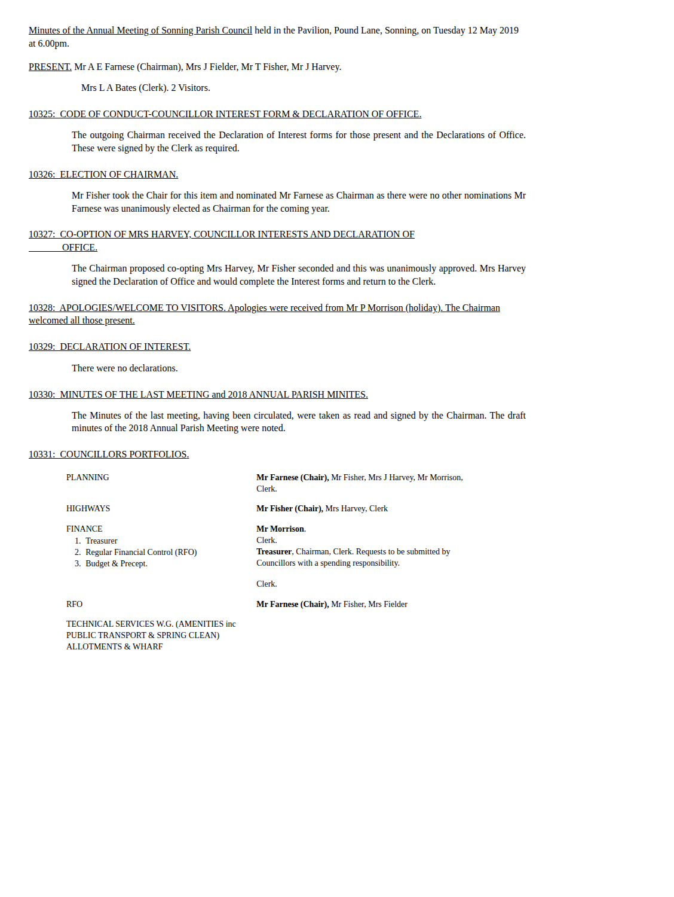Minutes of the Annual Meeting of Sonning Parish Council held in the Pavilion, Pound Lane, Sonning, on Tuesday 12 May 2019 at 6.00pm.
PRESENT. Mr A E Farnese (Chairman), Mrs J Fielder, Mr T Fisher, Mr J Harvey.
Mrs L A Bates (Clerk). 2 Visitors.
10325: CODE OF CONDUCT-COUNCILLOR INTEREST FORM & DECLARATION OF OFFICE.
The outgoing Chairman received the Declaration of Interest forms for those present and the Declarations of Office. These were signed by the Clerk as required.
10326: ELECTION OF CHAIRMAN.
Mr Fisher took the Chair for this item and nominated Mr Farnese as Chairman as there were no other nominations Mr Farnese was unanimously elected as Chairman for the coming year.
10327: CO-OPTION OF MRS HARVEY, COUNCILLOR INTERESTS AND DECLARATION OF
OFFICE.
The Chairman proposed co-opting Mrs Harvey, Mr Fisher seconded and this was unanimously approved. Mrs Harvey signed the Declaration of Office and would complete the Interest forms and return to the Clerk.
10328: APOLOGIES/WELCOME TO VISITORS. Apologies were received from Mr P Morrison (holiday). The Chairman welcomed all those present.
10329: DECLARATION OF INTEREST.
There were no declarations.
10330: MINUTES OF THE LAST MEETING and 2018 ANNUAL PARISH MINITES.
The Minutes of the last meeting, having been circulated, were taken as read and signed by the Chairman. The draft minutes of the 2018 Annual Parish Meeting were noted.
10331: COUNCILLORS PORTFOLIOS.
| PLANNING | Mr Farnese (Chair), Mr Fisher, Mrs J Harvey, Mr Morrison, Clerk. |
| HIGHWAYS | Mr Fisher (Chair), Mrs Harvey, Clerk |
| FINANCE Treasurer Regular Financial Control (RFO) Budget & Precept. | Mr Morrison . Clerk. Treasurer , Chairman, Clerk. Requests to be submitted by Councillors with a spending responsibility. Clerk. |
| RFO | Mr Farnese (Chair), Mr Fisher, Mrs Fielder |
| TECHNICAL SERVICES W.G. (AMENITIES inc PUBLIC TRANSPORT & SPRING CLEAN) ALLOTMENTS & WHARF | |